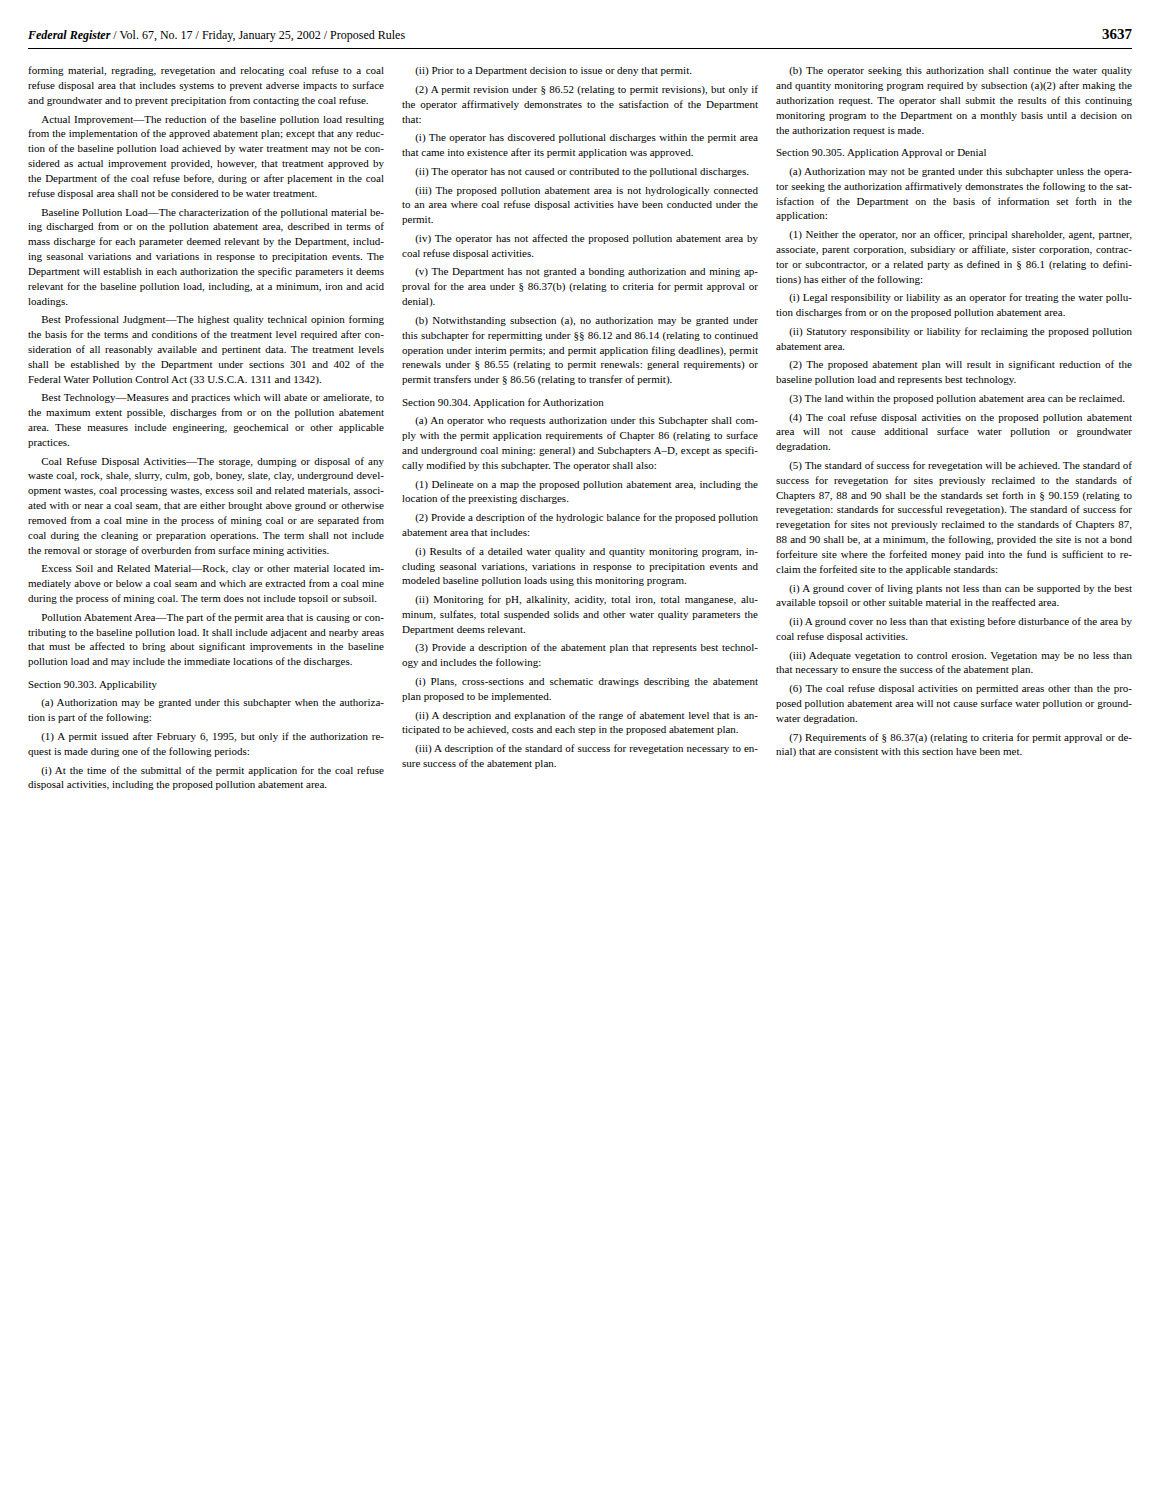Federal Register / Vol. 67, No. 17 / Friday, January 25, 2002 / Proposed Rules
3637
forming material, regrading, revegetation and relocating coal refuse to a coal refuse disposal area that includes systems to prevent adverse impacts to surface and groundwater and to prevent precipitation from contacting the coal refuse.
Actual Improvement—The reduction of the baseline pollution load resulting from the implementation of the approved abatement plan; except that any reduction of the baseline pollution load achieved by water treatment may not be considered as actual improvement provided, however, that treatment approved by the Department of the coal refuse before, during or after placement in the coal refuse disposal area shall not be considered to be water treatment.
Baseline Pollution Load—The characterization of the pollutional material being discharged from or on the pollution abatement area, described in terms of mass discharge for each parameter deemed relevant by the Department, including seasonal variations and variations in response to precipitation events. The Department will establish in each authorization the specific parameters it deems relevant for the baseline pollution load, including, at a minimum, iron and acid loadings.
Best Professional Judgment—The highest quality technical opinion forming the basis for the terms and conditions of the treatment level required after consideration of all reasonably available and pertinent data. The treatment levels shall be established by the Department under sections 301 and 402 of the Federal Water Pollution Control Act (33 U.S.C.A. 1311 and 1342).
Best Technology—Measures and practices which will abate or ameliorate, to the maximum extent possible, discharges from or on the pollution abatement area. These measures include engineering, geochemical or other applicable practices.
Coal Refuse Disposal Activities—The storage, dumping or disposal of any waste coal, rock, shale, slurry, culm, gob, boney, slate, clay, underground development wastes, coal processing wastes, excess soil and related materials, associated with or near a coal seam, that are either brought above ground or otherwise removed from a coal mine in the process of mining coal or are separated from coal during the cleaning or preparation operations. The term shall not include the removal or storage of overburden from surface mining activities.
Excess Soil and Related Material—Rock, clay or other material located immediately above or below a coal seam and which are extracted from a coal mine during the process of mining coal. The term does not include topsoil or subsoil.
Pollution Abatement Area—The part of the permit area that is causing or contributing to the baseline pollution load. It shall include adjacent and nearby areas that must be affected to bring about significant improvements in the baseline pollution load and may include the immediate locations of the discharges.
Section 90.303. Applicability
(a) Authorization may be granted under this subchapter when the authorization is part of the following:
(1) A permit issued after February 6, 1995, but only if the authorization request is made during one of the following periods:
(i) At the time of the submittal of the permit application for the coal refuse disposal activities, including the proposed pollution abatement area.
(ii) Prior to a Department decision to issue or deny that permit.
(2) A permit revision under § 86.52 (relating to permit revisions), but only if the operator affirmatively demonstrates to the satisfaction of the Department that:
(i) The operator has discovered pollutional discharges within the permit area that came into existence after its permit application was approved.
(ii) The operator has not caused or contributed to the pollutional discharges.
(iii) The proposed pollution abatement area is not hydrologically connected to an area where coal refuse disposal activities have been conducted under the permit.
(iv) The operator has not affected the proposed pollution abatement area by coal refuse disposal activities.
(v) The Department has not granted a bonding authorization and mining approval for the area under § 86.37(b) (relating to criteria for permit approval or denial).
(b) Notwithstanding subsection (a), no authorization may be granted under this subchapter for repermitting under §§ 86.12 and 86.14 (relating to continued operation under interim permits; and permit application filing deadlines), permit renewals under § 86.55 (relating to permit renewals: general requirements) or permit transfers under § 86.56 (relating to transfer of permit).
Section 90.304. Application for Authorization
(a) An operator who requests authorization under this Subchapter shall comply with the permit application requirements of Chapter 86 (relating to surface and underground coal mining: general) and Subchapters A–D, except as specifically modified by this subchapter. The operator shall also:
(1) Delineate on a map the proposed pollution abatement area, including the location of the preexisting discharges.
(2) Provide a description of the hydrologic balance for the proposed pollution abatement area that includes:
(i) Results of a detailed water quality and quantity monitoring program, including seasonal variations, variations in response to precipitation events and modeled baseline pollution loads using this monitoring program.
(ii) Monitoring for pH, alkalinity, acidity, total iron, total manganese, aluminum, sulfates, total suspended solids and other water quality parameters the Department deems relevant.
(3) Provide a description of the abatement plan that represents best technology and includes the following:
(i) Plans, cross-sections and schematic drawings describing the abatement plan proposed to be implemented.
(ii) A description and explanation of the range of abatement level that is anticipated to be achieved, costs and each step in the proposed abatement plan.
(iii) A description of the standard of success for revegetation necessary to ensure success of the abatement plan.
(b) The operator seeking this authorization shall continue the water quality and quantity monitoring program required by subsection (a)(2) after making the authorization request. The operator shall submit the results of this continuing monitoring program to the Department on a monthly basis until a decision on the authorization request is made.
Section 90.305. Application Approval or Denial
(a) Authorization may not be granted under this subchapter unless the operator seeking the authorization affirmatively demonstrates the following to the satisfaction of the Department on the basis of information set forth in the application:
(1) Neither the operator, nor an officer, principal shareholder, agent, partner, associate, parent corporation, subsidiary or affiliate, sister corporation, contractor or subcontractor, or a related party as defined in § 86.1 (relating to definitions) has either of the following:
(i) Legal responsibility or liability as an operator for treating the water pollution discharges from or on the proposed pollution abatement area.
(ii) Statutory responsibility or liability for reclaiming the proposed pollution abatement area.
(2) The proposed abatement plan will result in significant reduction of the baseline pollution load and represents best technology.
(3) The land within the proposed pollution abatement area can be reclaimed.
(4) The coal refuse disposal activities on the proposed pollution abatement area will not cause additional surface water pollution or groundwater degradation.
(5) The standard of success for revegetation will be achieved. The standard of success for revegetation for sites previously reclaimed to the standards of Chapters 87, 88 and 90 shall be the standards set forth in § 90.159 (relating to revegetation: standards for successful revegetation). The standard of success for revegetation for sites not previously reclaimed to the standards of Chapters 87, 88 and 90 shall be, at a minimum, the following, provided the site is not a bond forfeiture site where the forfeited money paid into the fund is sufficient to reclaim the forfeited site to the applicable standards:
(i) A ground cover of living plants not less than can be supported by the best available topsoil or other suitable material in the reaffected area.
(ii) A ground cover no less than that existing before disturbance of the area by coal refuse disposal activities.
(iii) Adequate vegetation to control erosion. Vegetation may be no less than that necessary to ensure the success of the abatement plan.
(6) The coal refuse disposal activities on permitted areas other than the proposed pollution abatement area will not cause surface water pollution or groundwater degradation.
(7) Requirements of § 86.37(a) (relating to criteria for permit approval or denial) that are consistent with this section have been met.